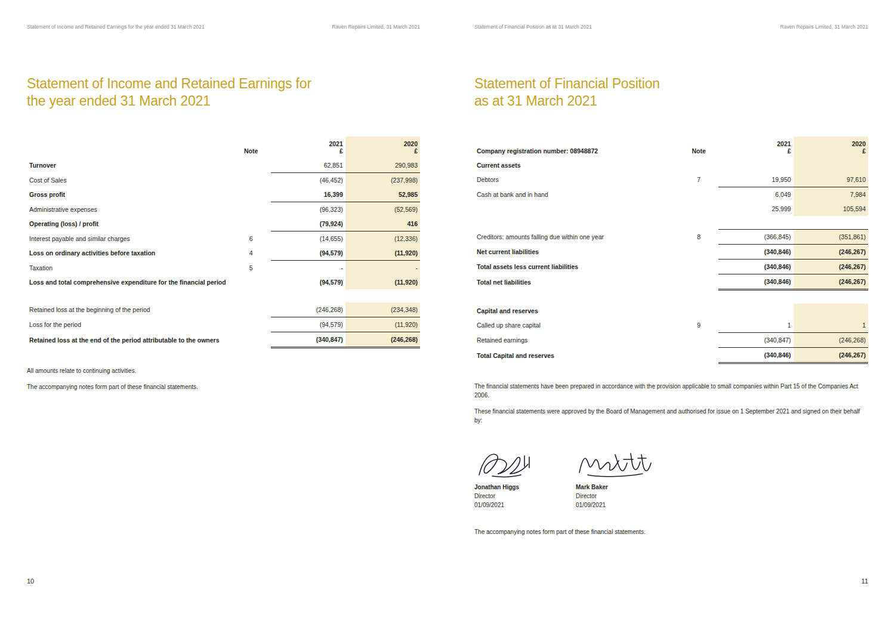Statement of Income and Retained Earnings for the year ended 31 March 2021 Raven Repairs Limited, 31 March 2021
Statement of Income and Retained Earnings for
the year ended 31 March 2021
| | Note | 2021 £ | 2020 £ |
| --- | --- | --- | --- |
| Turnover | | 62,851 | 290,983 |
| Cost of Sales | | (46,452) | (237,998) |
| Gross profit | | 16,399 | 52,985 |
| Administrative expenses | | (96,323) | (52,569) |
| Operating (loss) / profit | | (79,924) | 416 |
| Interest payable and similar charges | 6 | (14,655) | (12,336) |
| Loss on ordinary activities before taxation | 4 | (94,579) | (11,920) |
| Taxation | 5 | - | - |
| Loss and total comprehensive expenditure for the financial period | | (94,579) | (11,920) |
| Retained loss at the beginning of the period | | (246,268) | (234,348) |
| Loss for the period | | (94,579) | (11,920) |
| Retained loss at the end of the period attributable to the owners | | (340,847) | (246,268) |
All amounts relate to continuing activities.
The accompanying notes form part of these financial statements.
10
Statement of Financial Position as at 31 March 2021 Raven Repairs Limited, 31 March 2021
Statement of Financial Position
as at 31 March 2021
| Company registration number: 08948872 | Note | 2021 £ | 2020 £ |
| --- | --- | --- | --- |
| Current assets | | | |
| Debtors | 7 | 19,950 | 97,610 |
| Cash at bank and in hand | | 6,049 | 7,984 |
| | | 25,999 | 105,594 |
| Creditors: amounts falling due within one year | 8 | (366,845) | (351,861) |
| Net current liabilities | | (340,846) | (246,267) |
| Total assets less current liabilities | | (340,846) | (246,267) |
| Total net liabilities | | (340,846) | (246,267) |
| Capital and reserves | | | |
| Called up share capital | 9 | 1 | 1 |
| Retained earnings | | (340,847) | (246,268) |
| Total Capital and reserves | | (340,846) | (246,267) |
The financial statements have been prepared in accordance with the provision applicable to small companies within Part 15 of the Companies Act 2006.
These financial statements were approved by the Board of Management and authorised for issue on 1 September 2021 and signed on their behalf by:
Jonathan Higgs
Director
01/09/2021
Mark Baker
Director
01/09/2021
The accompanying notes form part of these financial statements.
11